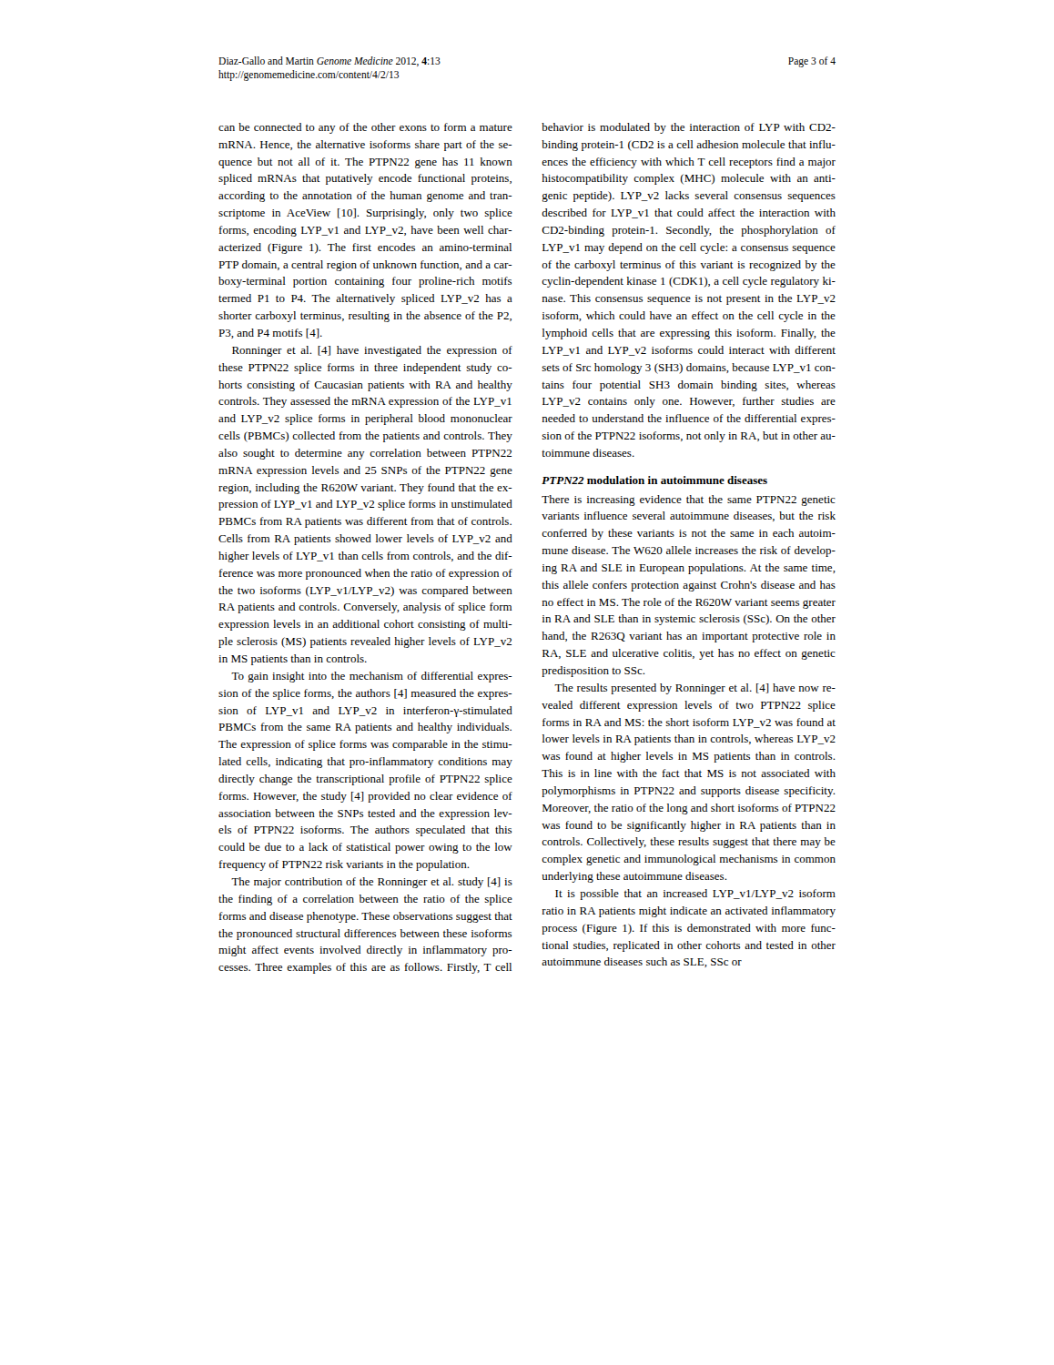Diaz-Gallo and Martin Genome Medicine 2012, 4:13
http://genomemedicine.com/content/4/2/13
Page 3 of 4
can be connected to any of the other exons to form a mature mRNA. Hence, the alternative isoforms share part of the sequence but not all of it. The PTPN22 gene has 11 known spliced mRNAs that putatively encode functional proteins, according to the annotation of the human genome and transcriptome in AceView [10]. Surprisingly, only two splice forms, encoding LYP_v1 and LYP_v2, have been well characterized (Figure 1). The first encodes an amino-terminal PTP domain, a central region of unknown function, and a carboxy-terminal portion containing four proline-rich motifs termed P1 to P4. The alternatively spliced LYP_v2 has a shorter carboxyl terminus, resulting in the absence of the P2, P3, and P4 motifs [4].
Ronninger et al. [4] have investigated the expression of these PTPN22 splice forms in three independent study cohorts consisting of Caucasian patients with RA and healthy controls. They assessed the mRNA expression of the LYP_v1 and LYP_v2 splice forms in peripheral blood mononuclear cells (PBMCs) collected from the patients and controls. They also sought to determine any correlation between PTPN22 mRNA expression levels and 25 SNPs of the PTPN22 gene region, including the R620W variant. They found that the expression of LYP_v1 and LYP_v2 splice forms in unstimulated PBMCs from RA patients was different from that of controls. Cells from RA patients showed lower levels of LYP_v2 and higher levels of LYP_v1 than cells from controls, and the difference was more pronounced when the ratio of expression of the two isoforms (LYP_v1/LYP_v2) was compared between RA patients and controls. Conversely, analysis of splice form expression levels in an additional cohort consisting of multiple sclerosis (MS) patients revealed higher levels of LYP_v2 in MS patients than in controls.
To gain insight into the mechanism of differential expression of the splice forms, the authors [4] measured the expression of LYP_v1 and LYP_v2 in interferon-γ-stimulated PBMCs from the same RA patients and healthy individuals. The expression of splice forms was comparable in the stimulated cells, indicating that pro-inflammatory conditions may directly change the transcriptional profile of PTPN22 splice forms. However, the study [4] provided no clear evidence of association between the SNPs tested and the expression levels of PTPN22 isoforms. The authors speculated that this could be due to a lack of statistical power owing to the low frequency of PTPN22 risk variants in the population.
The major contribution of the Ronninger et al. study [4] is the finding of a correlation between the ratio of the splice forms and disease phenotype. These observations suggest that the pronounced structural differences between these isoforms might affect events involved directly in inflammatory processes. Three examples of this are as follows. Firstly, T cell behavior is modulated by the interaction of LYP with CD2-binding protein-1 (CD2 is a cell adhesion molecule that influences the efficiency with which T cell receptors find a major histocompatibility complex (MHC) molecule with an antigenic peptide). LYP_v2 lacks several consensus sequences described for LYP_v1 that could affect the interaction with CD2-binding protein-1. Secondly, the phosphorylation of LYP_v1 may depend on the cell cycle: a consensus sequence of the carboxyl terminus of this variant is recognized by the cyclin-dependent kinase 1 (CDK1), a cell cycle regulatory kinase. This consensus sequence is not present in the LYP_v2 isoform, which could have an effect on the cell cycle in the lymphoid cells that are expressing this isoform. Finally, the LYP_v1 and LYP_v2 isoforms could interact with different sets of Src homology 3 (SH3) domains, because LYP_v1 contains four potential SH3 domain binding sites, whereas LYP_v2 contains only one. However, further studies are needed to understand the influence of the differential expression of the PTPN22 isoforms, not only in RA, but in other autoimmune diseases.
PTPN22 modulation in autoimmune diseases
There is increasing evidence that the same PTPN22 genetic variants influence several autoimmune diseases, but the risk conferred by these variants is not the same in each autoimmune disease. The W620 allele increases the risk of developing RA and SLE in European populations. At the same time, this allele confers protection against Crohn's disease and has no effect in MS. The role of the R620W variant seems greater in RA and SLE than in systemic sclerosis (SSc). On the other hand, the R263Q variant has an important protective role in RA, SLE and ulcerative colitis, yet has no effect on genetic predisposition to SSc.
The results presented by Ronninger et al. [4] have now revealed different expression levels of two PTPN22 splice forms in RA and MS: the short isoform LYP_v2 was found at lower levels in RA patients than in controls, whereas LYP_v2 was found at higher levels in MS patients than in controls. This is in line with the fact that MS is not associated with polymorphisms in PTPN22 and supports disease specificity. Moreover, the ratio of the long and short isoforms of PTPN22 was found to be significantly higher in RA patients than in controls. Collectively, these results suggest that there may be complex genetic and immunological mechanisms in common underlying these autoimmune diseases.
It is possible that an increased LYP_v1/LYP_v2 isoform ratio in RA patients might indicate an activated inflammatory process (Figure 1). If this is demonstrated with more functional studies, replicated in other cohorts and tested in other autoimmune diseases such as SLE, SSc or